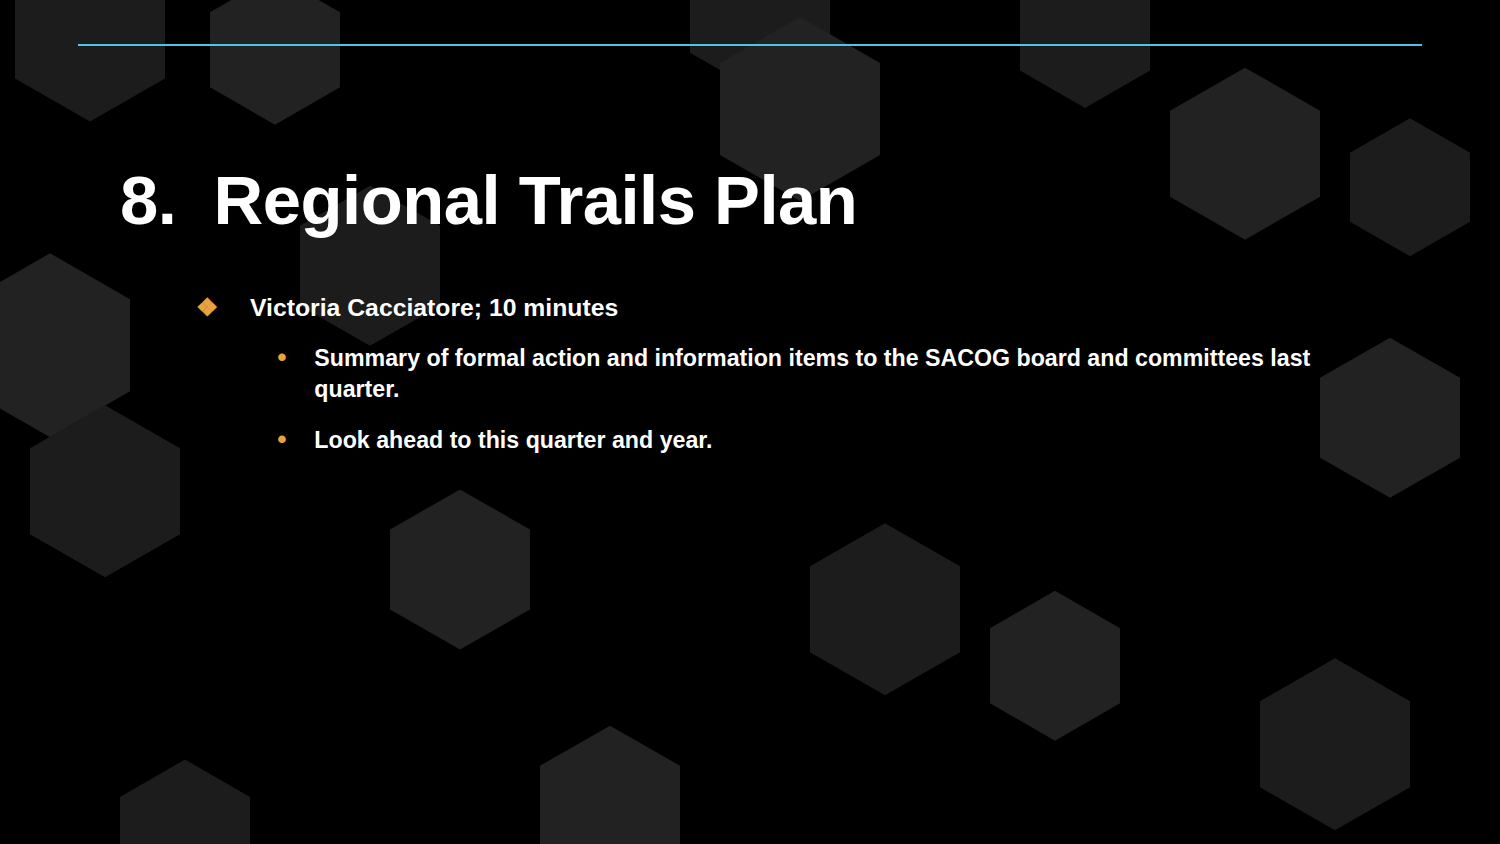8. Regional Trails Plan
Victoria Cacciatore; 10 minutes
Summary of formal action and information items to the SACOG board and committees last quarter.
Look ahead to this quarter and year.